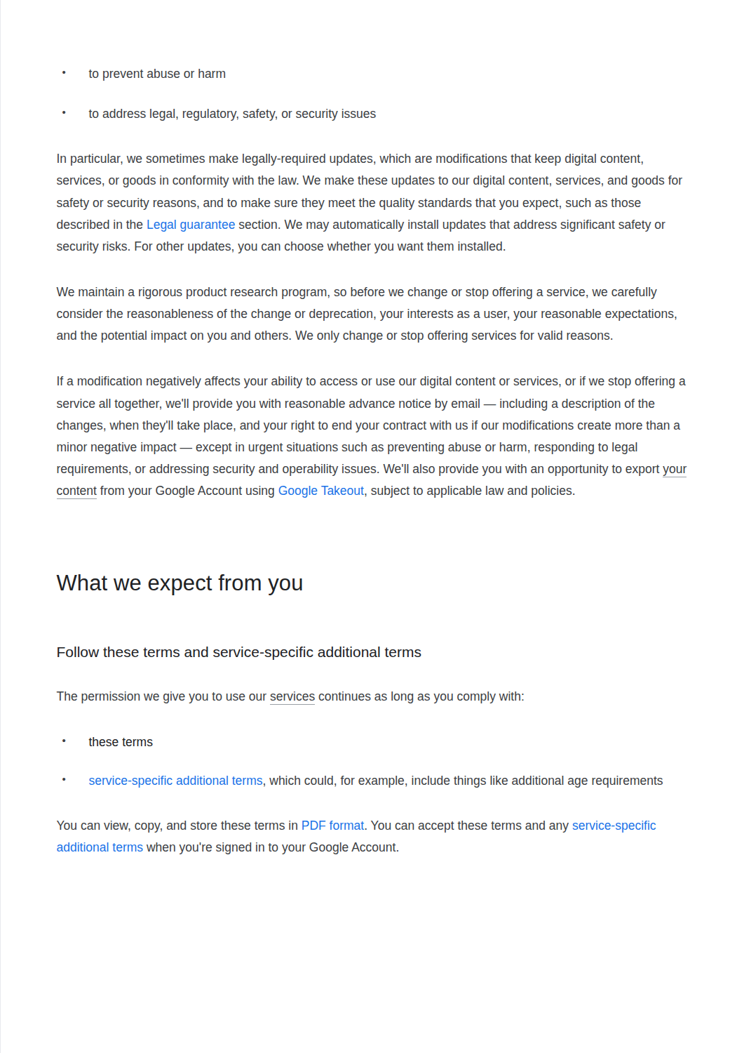to prevent abuse or harm
to address legal, regulatory, safety, or security issues
In particular, we sometimes make legally-required updates, which are modifications that keep digital content, services, or goods in conformity with the law. We make these updates to our digital content, services, and goods for safety or security reasons, and to make sure they meet the quality standards that you expect, such as those described in the Legal guarantee section. We may automatically install updates that address significant safety or security risks. For other updates, you can choose whether you want them installed.
We maintain a rigorous product research program, so before we change or stop offering a service, we carefully consider the reasonableness of the change or deprecation, your interests as a user, your reasonable expectations, and the potential impact on you and others. We only change or stop offering services for valid reasons.
If a modification negatively affects your ability to access or use our digital content or services, or if we stop offering a service all together, we'll provide you with reasonable advance notice by email — including a description of the changes, when they'll take place, and your right to end your contract with us if our modifications create more than a minor negative impact — except in urgent situations such as preventing abuse or harm, responding to legal requirements, or addressing security and operability issues. We'll also provide you with an opportunity to export your content from your Google Account using Google Takeout, subject to applicable law and policies.
What we expect from you
Follow these terms and service-specific additional terms
The permission we give you to use our services continues as long as you comply with:
these terms
service-specific additional terms, which could, for example, include things like additional age requirements
You can view, copy, and store these terms in PDF format. You can accept these terms and any service-specific additional terms when you're signed in to your Google Account.